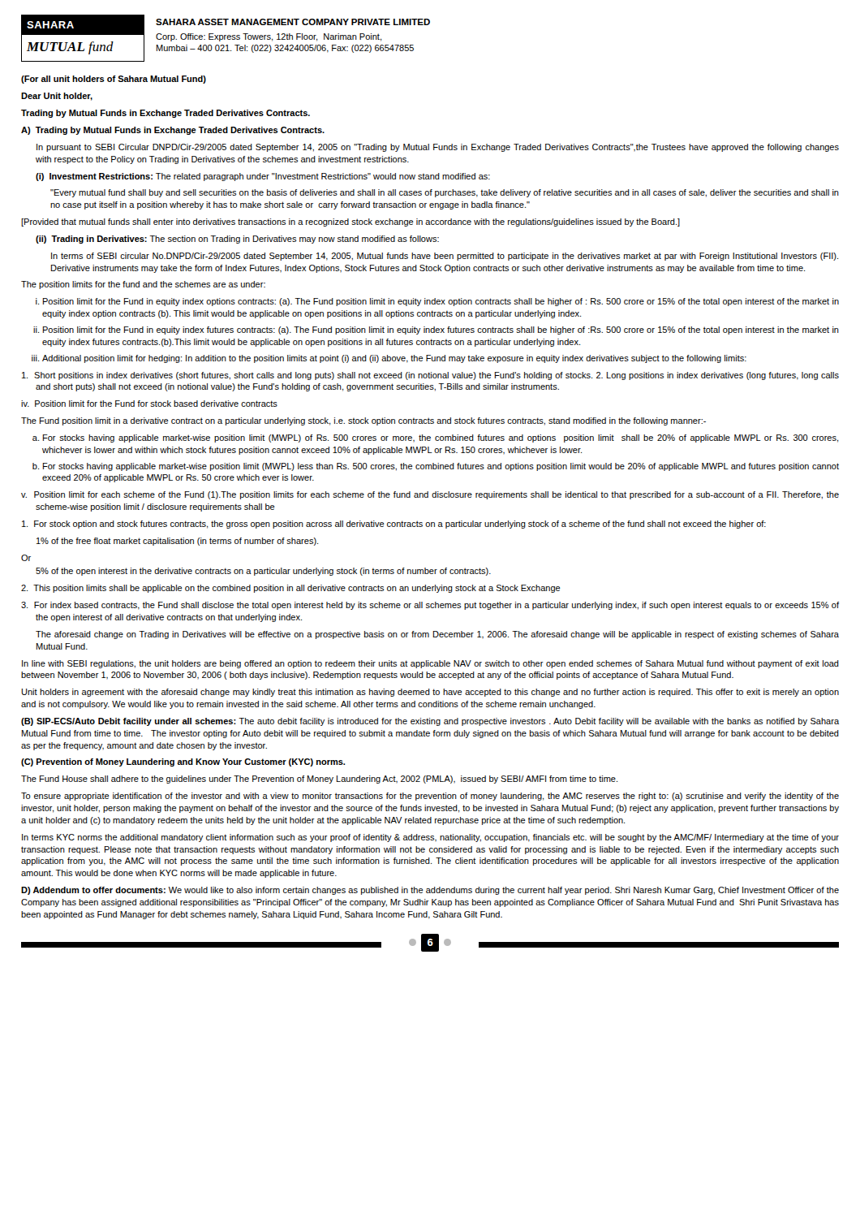SAHARA
MUTUAL fund
SAHARA ASSET MANAGEMENT COMPANY PRIVATE LIMITED
Corp. Office: Express Towers, 12th Floor, Nariman Point,
Mumbai – 400 021. Tel: (022) 32424005/06, Fax: (022) 66547855
(For all unit holders of Sahara Mutual Fund)
Dear Unit holder,
Trading by Mutual Funds in Exchange Traded Derivatives Contracts.
A) Trading by Mutual Funds in Exchange Traded Derivatives Contracts.
In pursuant to SEBI Circular DNPD/Cir-29/2005 dated September 14, 2005 on "Trading by Mutual Funds in Exchange Traded Derivatives Contracts",the Trustees have approved the following changes with respect to the Policy on Trading in Derivatives of the schemes and investment restrictions.
(i) Investment Restrictions: The related paragraph under "Investment Restrictions" would now stand modified as:
"Every mutual fund shall buy and sell securities on the basis of deliveries and shall in all cases of purchases, take delivery of relative securities and in all cases of sale, deliver the securities and shall in no case put itself in a position whereby it has to make short sale or carry forward transaction or engage in badla finance."
[Provided that mutual funds shall enter into derivatives transactions in a recognized stock exchange in accordance with the regulations/guidelines issued by the Board.]
(ii) Trading in Derivatives: The section on Trading in Derivatives may now stand modified as follows:
In terms of SEBI circular No.DNPD/Cir-29/2005 dated September 14, 2005, Mutual funds have been permitted to participate in the derivatives market at par with Foreign Institutional Investors (FII). Derivative instruments may take the form of Index Futures, Index Options, Stock Futures and Stock Option contracts or such other derivative instruments as may be available from time to time.
The position limits for the fund and the schemes are as under:
Position limit for the Fund in equity index options contracts: (a). The Fund position limit in equity index option contracts shall be higher of : Rs. 500 crore or 15% of the total open interest of the market in equity index option contracts (b). This limit would be applicable on open positions in all options contracts on a particular underlying index.
Position limit for the Fund in equity index futures contracts: (a). The Fund position limit in equity index futures contracts shall be higher of :Rs. 500 crore or 15% of the total open interest in the market in equity index futures contracts.(b).This limit would be applicable on open positions in all futures contracts on a particular underlying index.
Additional position limit for hedging: In addition to the position limits at point (i) and (ii) above, the Fund may take exposure in equity index derivatives subject to the following limits:
1. Short positions in index derivatives (short futures, short calls and long puts) shall not exceed (in notional value) the Fund's holding of stocks. 2. Long positions in index derivatives (long futures, long calls and short puts) shall not exceed (in notional value) the Fund's holding of cash, government securities, T-Bills and similar instruments.
iv. Position limit for the Fund for stock based derivative contracts
The Fund position limit in a derivative contract on a particular underlying stock, i.e. stock option contracts and stock futures contracts, stand modified in the following manner:-
For stocks having applicable market-wise position limit (MWPL) of Rs. 500 crores or more, the combined futures and options position limit shall be 20% of applicable MWPL or Rs. 300 crores, whichever is lower and within which stock futures position cannot exceed 10% of applicable MWPL or Rs. 150 crores, whichever is lower.
For stocks having applicable market-wise position limit (MWPL) less than Rs. 500 crores, the combined futures and options position limit would be 20% of applicable MWPL and futures position cannot exceed 20% of applicable MWPL or Rs. 50 crore which ever is lower.
v. Position limit for each scheme of the Fund (1).The position limits for each scheme of the fund and disclosure requirements shall be identical to that prescribed for a sub-account of a FII. Therefore, the scheme-wise position limit / disclosure requirements shall be
1. For stock option and stock futures contracts, the gross open position across all derivative contracts on a particular underlying stock of a scheme of the fund shall not exceed the higher of:
1% of the free float market capitalisation (in terms of number of shares).
Or
5% of the open interest in the derivative contracts on a particular underlying stock (in terms of number of contracts).
2. This position limits shall be applicable on the combined position in all derivative contracts on an underlying stock at a Stock Exchange
3. For index based contracts, the Fund shall disclose the total open interest held by its scheme or all schemes put together in a particular underlying index, if such open interest equals to or exceeds 15% of the open interest of all derivative contracts on that underlying index.
The aforesaid change on Trading in Derivatives will be effective on a prospective basis on or from December 1, 2006. The aforesaid change will be applicable in respect of existing schemes of Sahara Mutual Fund.
In line with SEBI regulations, the unit holders are being offered an option to redeem their units at applicable NAV or switch to other open ended schemes of Sahara Mutual fund without payment of exit load between November 1, 2006 to November 30, 2006 ( both days inclusive). Redemption requests would be accepted at any of the official points of acceptance of Sahara Mutual Fund.
Unit holders in agreement with the aforesaid change may kindly treat this intimation as having deemed to have accepted to this change and no further action is required. This offer to exit is merely an option and is not compulsory. We would like you to remain invested in the said scheme. All other terms and conditions of the scheme remain unchanged.
(B) SIP-ECS/Auto Debit facility under all schemes: The auto debit facility is introduced for the existing and prospective investors . Auto Debit facility will be available with the banks as notified by Sahara Mutual Fund from time to time. The investor opting for Auto debit will be required to submit a mandate form duly signed on the basis of which Sahara Mutual fund will arrange for bank account to be debited as per the frequency, amount and date chosen by the investor.
(C) Prevention of Money Laundering and Know Your Customer (KYC) norms.
The Fund House shall adhere to the guidelines under The Prevention of Money Laundering Act, 2002 (PMLA), issued by SEBI/ AMFI from time to time.
To ensure appropriate identification of the investor and with a view to monitor transactions for the prevention of money laundering, the AMC reserves the right to: (a) scrutinise and verify the identity of the investor, unit holder, person making the payment on behalf of the investor and the source of the funds invested, to be invested in Sahara Mutual Fund; (b) reject any application, prevent further transactions by a unit holder and (c) to mandatory redeem the units held by the unit holder at the applicable NAV related repurchase price at the time of such redemption.
In terms KYC norms the additional mandatory client information such as your proof of identity & address, nationality, occupation, financials etc. will be sought by the AMC/MF/ Intermediary at the time of your transaction request. Please note that transaction requests without mandatory information will not be considered as valid for processing and is liable to be rejected. Even if the intermediary accepts such application from you, the AMC will not process the same until the time such information is furnished. The client identification procedures will be applicable for all investors irrespective of the application amount. This would be done when KYC norms will be made applicable in future.
D) Addendum to offer documents: We would like to also inform certain changes as published in the addendums during the current half year period. Shri Naresh Kumar Garg, Chief Investment Officer of the Company has been assigned additional responsibilities as "Principal Officer" of the company, Mr Sudhir Kaup has been appointed as Compliance Officer of Sahara Mutual Fund and Shri Punit Srivastava has been appointed as Fund Manager for debt schemes namely, Sahara Liquid Fund, Sahara Income Fund, Sahara Gilt Fund.
6